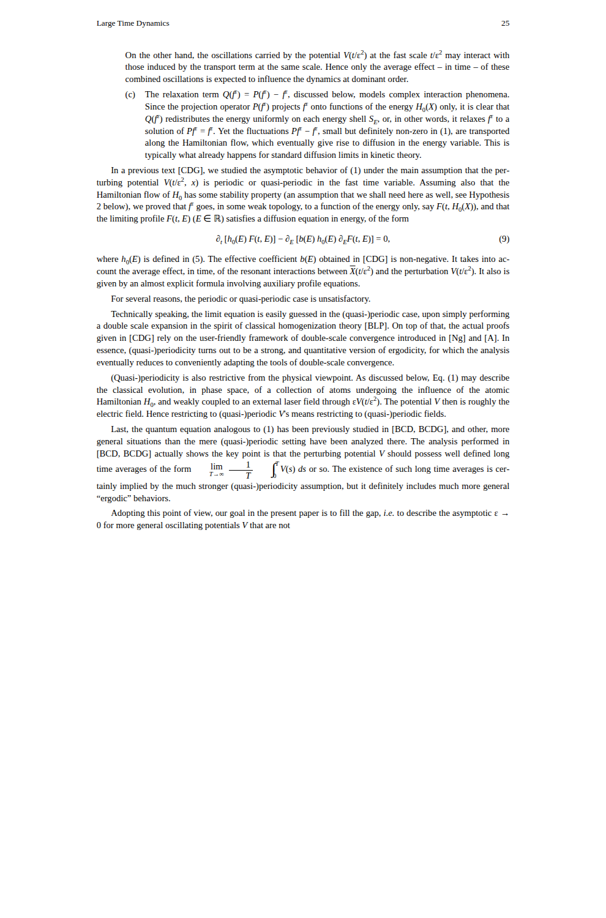Large Time Dynamics 25
On the other hand, the oscillations carried by the potential V(t/ε2) at the fast scale t/ε2 may interact with those induced by the transport term at the same scale. Hence only the average effect – in time – of these combined oscillations is expected to influence the dynamics at dominant order.
(c) The relaxation term Q(fε) = P(fε) − fε, discussed below, models complex interaction phenomena. Since the projection operator P(fε) projects fε onto functions of the energy H0(X) only, it is clear that Q(fε) redistributes the energy uniformly on each energy shell SE, or, in other words, it relaxes fε to a solution of Pfε = fε. Yet the fluctuations Pfε − fε, small but definitely non-zero in (1), are transported along the Hamiltonian flow, which eventually give rise to diffusion in the energy variable. This is typically what already happens for standard diffusion limits in kinetic theory.
In a previous text [CDG], we studied the asymptotic behavior of (1) under the main assumption that the perturbing potential V(t/ε2, x) is periodic or quasi-periodic in the fast time variable. Assuming also that the Hamiltonian flow of H0 has some stability property (an assumption that we shall need here as well, see Hypothesis 2 below), we proved that fε goes, in some weak topology, to a function of the energy only, say F(t, H0(X)), and that the limiting profile F(t, E) (E ∈ ℝ) satisfies a diffusion equation in energy, of the form
∂t [h0(E) F(t, E)] − ∂E [b(E) h0(E) ∂EF(t, E)] = 0, (9)
where h0(E) is defined in (5). The effective coefficient b(E) obtained in [CDG] is non-negative. It takes into account the average effect, in time, of the resonant interactions between X(t/ε2) and the perturbation V(t/ε2). It also is given by an almost explicit formula involving auxiliary profile equations.
For several reasons, the periodic or quasi-periodic case is unsatisfactory.
Technically speaking, the limit equation is easily guessed in the (quasi-)periodic case, upon simply performing a double scale expansion in the spirit of classical homogenization theory [BLP]. On top of that, the actual proofs given in [CDG] rely on the user-friendly framework of double-scale convergence introduced in [Ng] and [A]. In essence, (quasi-)periodicity turns out to be a strong, and quantitative version of ergodicity, for which the analysis eventually reduces to conveniently adapting the tools of double-scale convergence.
(Quasi-)periodicity is also restrictive from the physical viewpoint. As discussed below, Eq. (1) may describe the classical evolution, in phase space, of a collection of atoms undergoing the influence of the atomic Hamiltonian H0, and weakly coupled to an external laser field through εV(t/ε2). The potential V then is roughly the electric field. Hence restricting to (quasi-)periodic V's means restricting to (quasi-)periodic fields.
Last, the quantum equation analogous to (1) has been previously studied in [BCD, BCDG], and other, more general situations than the mere (quasi-)periodic setting have been analyzed there. The analysis performed in [BCD, BCDG] actually shows the key point is that the perturbing potential V should possess well defined long time averages of the form lim T→∞ 1 T T∫0 V(s) ds or so. The existence of such long time averages is certainly implied by the much stronger (quasi-)periodicity assumption, but it definitely includes much more general “ergodic” behaviors.
Adopting this point of view, our goal in the present paper is to fill the gap, i.e. to describe the asymptotic ε → 0 for more general oscillating potentials V that are not